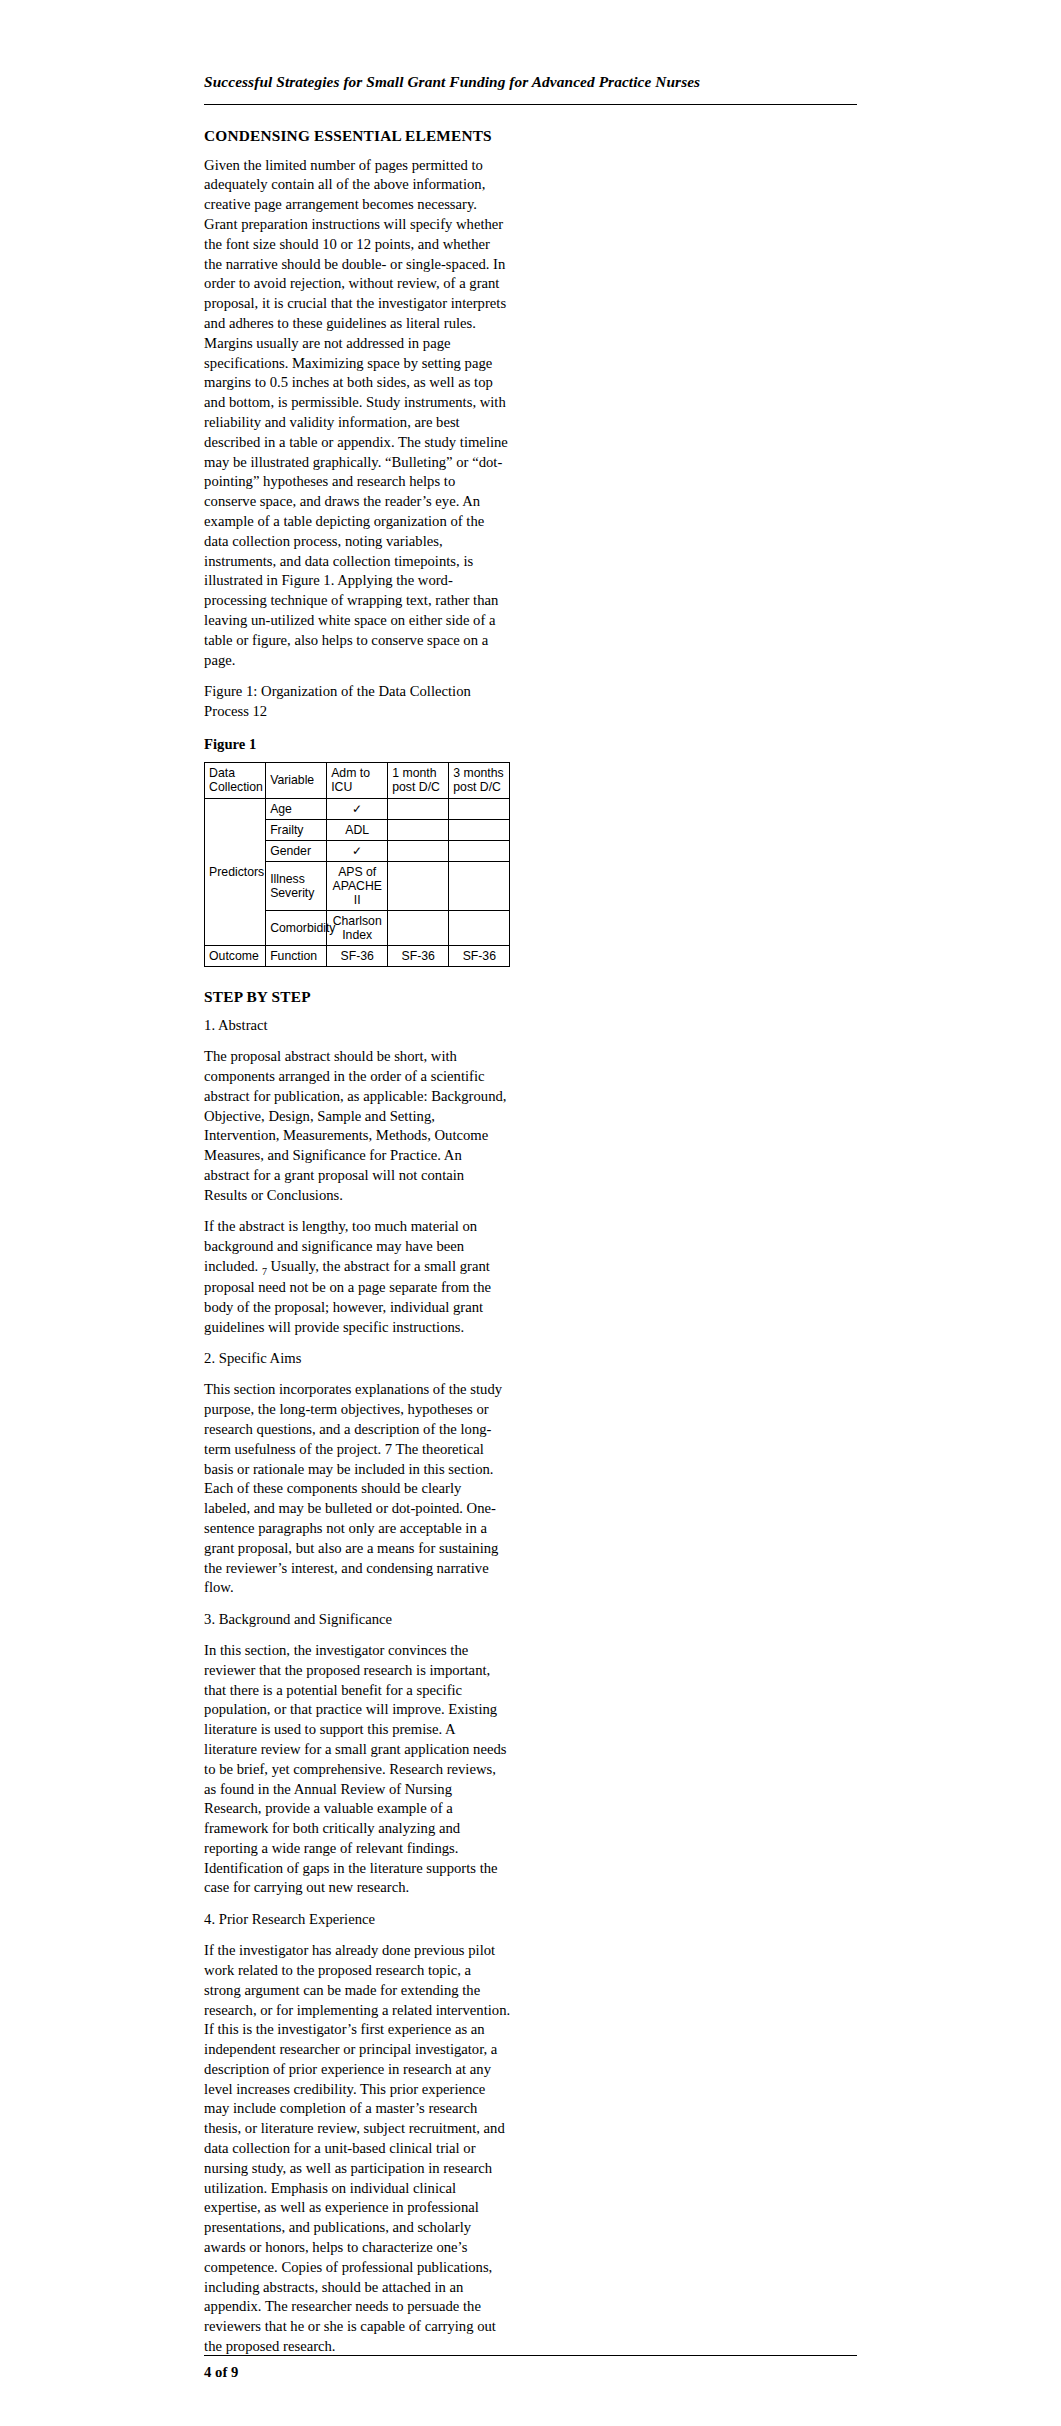Successful Strategies for Small Grant Funding for Advanced Practice Nurses
CONDENSING ESSENTIAL ELEMENTS
Given the limited number of pages permitted to adequately contain all of the above information, creative page arrangement becomes necessary. Grant preparation instructions will specify whether the font size should 10 or 12 points, and whether the narrative should be double- or single-spaced. In order to avoid rejection, without review, of a grant proposal, it is crucial that the investigator interprets and adheres to these guidelines as literal rules. Margins usually are not addressed in page specifications. Maximizing space by setting page margins to 0.5 inches at both sides, as well as top and bottom, is permissible. Study instruments, with reliability and validity information, are best described in a table or appendix. The study timeline may be illustrated graphically. “Bulleting” or “dot-pointing” hypotheses and research helps to conserve space, and draws the reader’s eye. An example of a table depicting organization of the data collection process, noting variables, instruments, and data collection timepoints, is illustrated in Figure 1. Applying the word-processing technique of wrapping text, rather than leaving un-utilized white space on either side of a table or figure, also helps to conserve space on a page.
Figure 1: Organization of the Data Collection Process 12
Figure 1
| Data Collection | Variable | Adm to ICU | 1 month post D/C | 3 months post D/C |
| Predictors | Age | ✓ | | |
| Frailty | ADL | | |
| Gender | ✓ | | |
| Illness Severity | APS of APACHE II | | |
| Comorbidity | Charlson Index | | |
| Outcome | Function | SF-36 | SF-36 | SF-36 |
STEP BY STEP
1. Abstract
The proposal abstract should be short, with components arranged in the order of a scientific abstract for publication, as applicable: Background, Objective, Design, Sample and Setting, Intervention, Measurements, Methods, Outcome Measures, and Significance for Practice. An abstract for a grant proposal will not contain Results or Conclusions.
If the abstract is lengthy, too much material on background and significance may have been included. 7 Usually, the abstract for a small grant proposal need not be on a page separate from the body of the proposal; however, individual grant guidelines will provide specific instructions.
2. Specific Aims
This section incorporates explanations of the study purpose, the long-term objectives, hypotheses or research questions, and a description of the long-term usefulness of the project. 7 The theoretical basis or rationale may be included in this section. Each of these components should be clearly labeled, and may be bulleted or dot-pointed. One-sentence paragraphs not only are acceptable in a grant proposal, but also are a means for sustaining the reviewer’s interest, and condensing narrative flow.
3. Background and Significance
In this section, the investigator convinces the reviewer that the proposed research is important, that there is a potential benefit for a specific population, or that practice will improve. Existing literature is used to support this premise. A literature review for a small grant application needs to be brief, yet comprehensive. Research reviews, as found in the Annual Review of Nursing Research, provide a valuable example of a framework for both critically analyzing and reporting a wide range of relevant findings. Identification of gaps in the literature supports the case for carrying out new research.
4. Prior Research Experience
If the investigator has already done previous pilot work related to the proposed research topic, a strong argument can be made for extending the research, or for implementing a related intervention. If this is the investigator’s first experience as an independent researcher or principal investigator, a description of prior experience in research at any level increases credibility. This prior experience may include completion of a master’s research thesis, or literature review, subject recruitment, and data collection for a unit-based clinical trial or nursing study, as well as participation in research utilization. Emphasis on individual clinical expertise, as well as experience in professional presentations, and publications, and scholarly awards or honors, helps to characterize one’s competence. Copies of professional publications, including abstracts, should be attached in an appendix. The researcher needs to persuade the reviewers that he or she is capable of carrying out the proposed research.
4 of 9